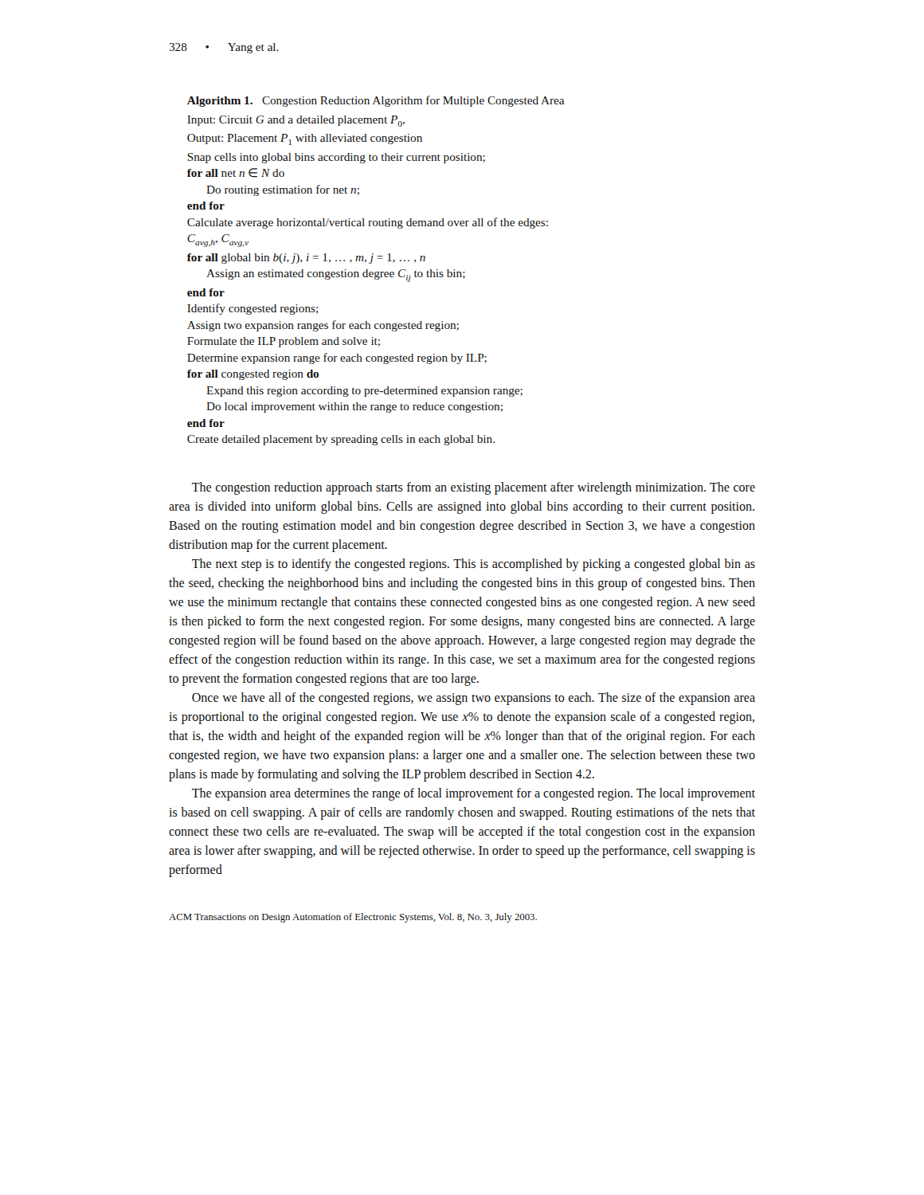328•Yang et al.
Algorithm 1. Congestion Reduction Algorithm for Multiple Congested Area
Input: Circuit G and a detailed placement P0,
Output: Placement P1 with alleviated congestion
Snap cells into global bins according to their current position;
for all net n ∈ N do
Do routing estimation for net n;
end for
Calculate average horizontal/vertical routing demand over all of the edges:
Cavg,h, Cavg,v
for all global bin b(i, j), i = 1, … , m, j = 1, … , n
Assign an estimated congestion degree Cij to this bin;
end for
Identify congested regions;
Assign two expansion ranges for each congested region;
Formulate the ILP problem and solve it;
Determine expansion range for each congested region by ILP;
for all congested region do
Expand this region according to pre-determined expansion range;
Do local improvement within the range to reduce congestion;
end for
Create detailed placement by spreading cells in each global bin.
The congestion reduction approach starts from an existing placement after wirelength minimization. The core area is divided into uniform global bins. Cells are assigned into global bins according to their current position. Based on the routing estimation model and bin congestion degree described in Section 3, we have a congestion distribution map for the current placement.
The next step is to identify the congested regions. This is accomplished by picking a congested global bin as the seed, checking the neighborhood bins and including the congested bins in this group of congested bins. Then we use the minimum rectangle that contains these connected congested bins as one congested region. A new seed is then picked to form the next congested region. For some designs, many congested bins are connected. A large congested region will be found based on the above approach. However, a large congested region may degrade the effect of the congestion reduction within its range. In this case, we set a maximum area for the congested regions to prevent the formation congested regions that are too large.
Once we have all of the congested regions, we assign two expansions to each. The size of the expansion area is proportional to the original congested region. We use x% to denote the expansion scale of a congested region, that is, the width and height of the expanded region will be x% longer than that of the original region. For each congested region, we have two expansion plans: a larger one and a smaller one. The selection between these two plans is made by formulating and solving the ILP problem described in Section 4.2.
The expansion area determines the range of local improvement for a congested region. The local improvement is based on cell swapping. A pair of cells are randomly chosen and swapped. Routing estimations of the nets that connect these two cells are re-evaluated. The swap will be accepted if the total congestion cost in the expansion area is lower after swapping, and will be rejected otherwise. In order to speed up the performance, cell swapping is performed
ACM Transactions on Design Automation of Electronic Systems, Vol. 8, No. 3, July 2003.